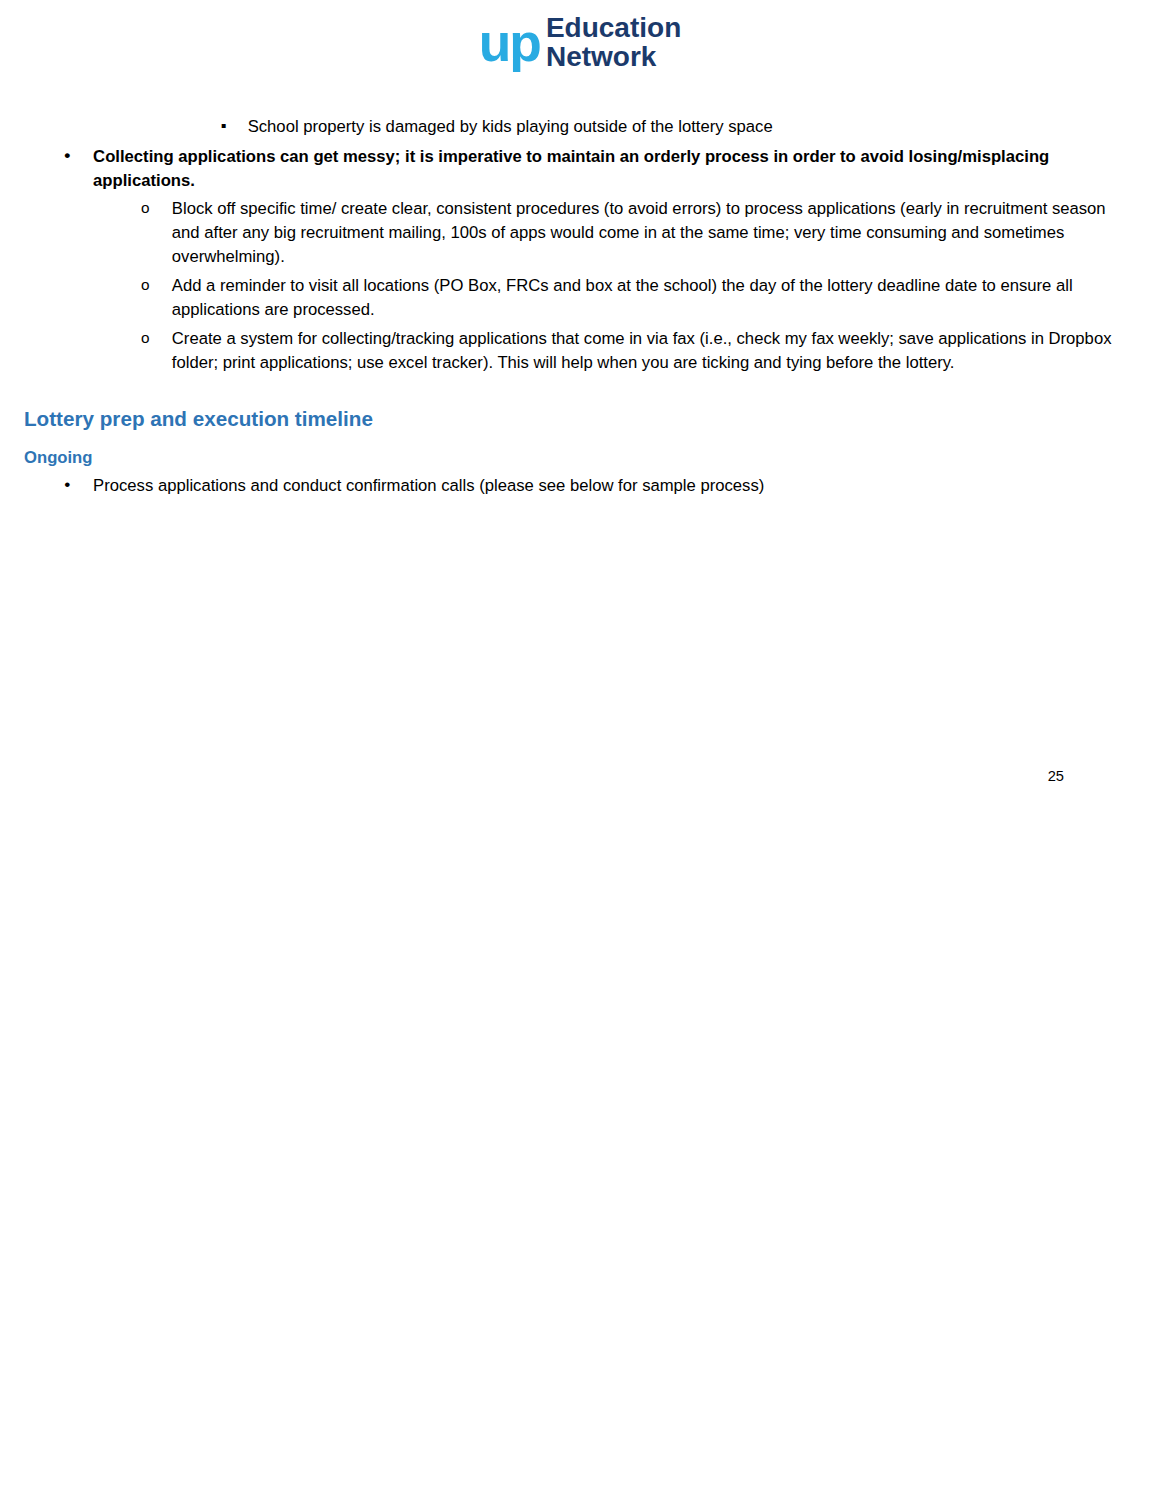up Education
Network
School property is damaged by kids playing outside of the lottery space
Collecting applications can get messy; it is imperative to maintain an orderly process in order to avoid losing/misplacing applications.
Block off specific time/ create clear, consistent procedures (to avoid errors) to process applications (early in recruitment season and after any big recruitment mailing, 100s of apps would come in at the same time; very time consuming and sometimes overwhelming).
Add a reminder to visit all locations (PO Box, FRCs and box at the school) the day of the lottery deadline date to ensure all applications are processed.
Create a system for collecting/tracking applications that come in via fax (i.e., check my fax weekly; save applications in Dropbox folder; print applications; use excel tracker). This will help when you are ticking and tying before the lottery.
Lottery prep and execution timeline
Ongoing
Process applications and conduct confirmation calls (please see below for sample process)
25